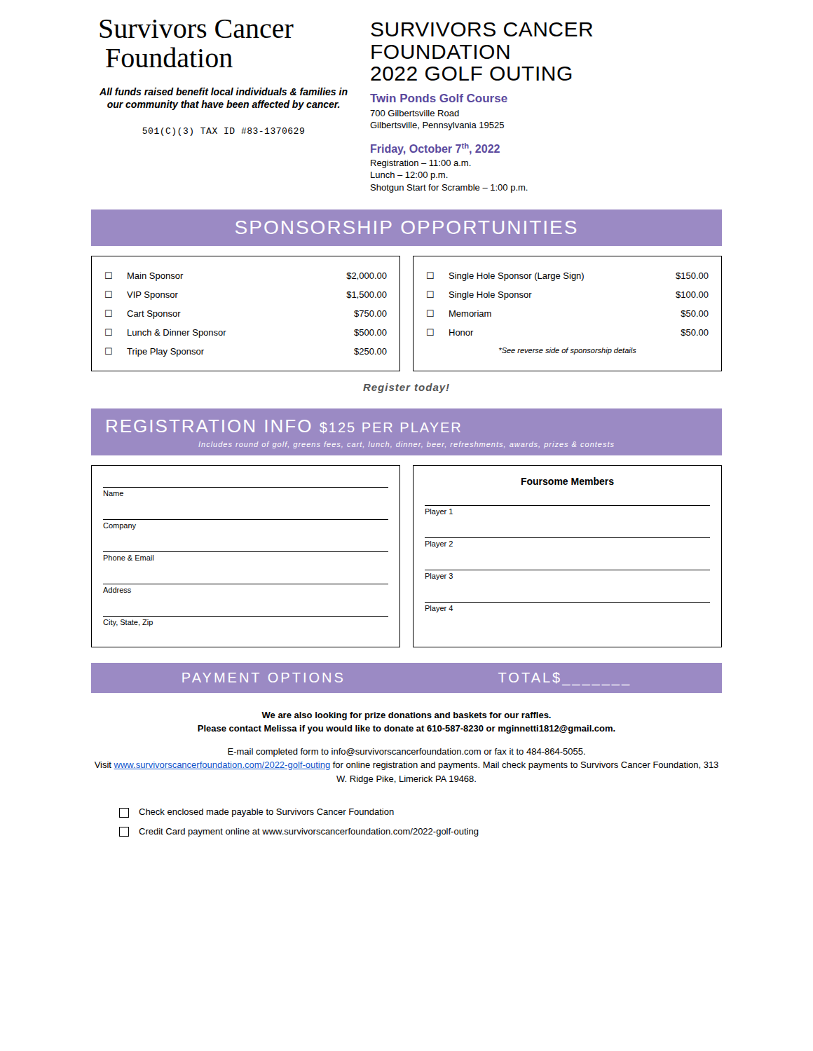Survivors CancerFoundation
All funds raised benefit local individuals & families in our community that have been affected by cancer.
501(C)(3) TAX ID #83-1370629
SURVIVORS CANCER FOUNDATION
2022 GOLF OUTING
Twin Ponds Golf Course
700 Gilbertsville Road
Gilbertsville, Pennsylvania 19525
Friday, October 7th, 2022
Registration – 11:00 a.m.
Lunch – 12:00 p.m.
Shotgun Start for Scramble – 1:00 p.m.
SPONSORSHIP OPPORTUNITIES
| ☐ | Main Sponsor | $2,000.00 |
| ☐ | VIP Sponsor | $1,500.00 |
| ☐ | Cart Sponsor | $750.00 |
| ☐ | Lunch & Dinner Sponsor | $500.00 |
| ☐ | Tripe Play Sponsor | $250.00 |
| ☐ | Single Hole Sponsor (Large Sign) | $150.00 |
| ☐ | Single Hole Sponsor | $100.00 |
| ☐ | Memoriam | $50.00 |
| ☐ | Honor | $50.00 |
*See reverse side of sponsorship details
Register today!
REGISTRATION INFO $125 PER PLAYER
Includes round of golf, greens fees, cart, lunch, dinner, beer, refreshments, awards, prizes & contests
Name
Company
Phone & Email
Address
City, State, Zip
Foursome Members
Player 1
Player 2
Player 3
Player 4
PAYMENT OPTIONS TOTAL$_______
We are also looking for prize donations and baskets for our raffles.
Please contact Melissa if you would like to donate at 610-587-8230 or mginnetti1812@gmail.com.
E-mail completed form to info@survivorscancerfoundation.com or fax it to 484-864-5055.
Visit www.survivorscancerfoundation.com/2022-golf-outing for online registration and payments. Mail check payments to Survivors Cancer Foundation, 313 W. Ridge Pike, Limerick PA 19468.
Check enclosed made payable to Survivors Cancer Foundation
Credit Card payment online at www.survivorscancerfoundation.com/2022-golf-outing